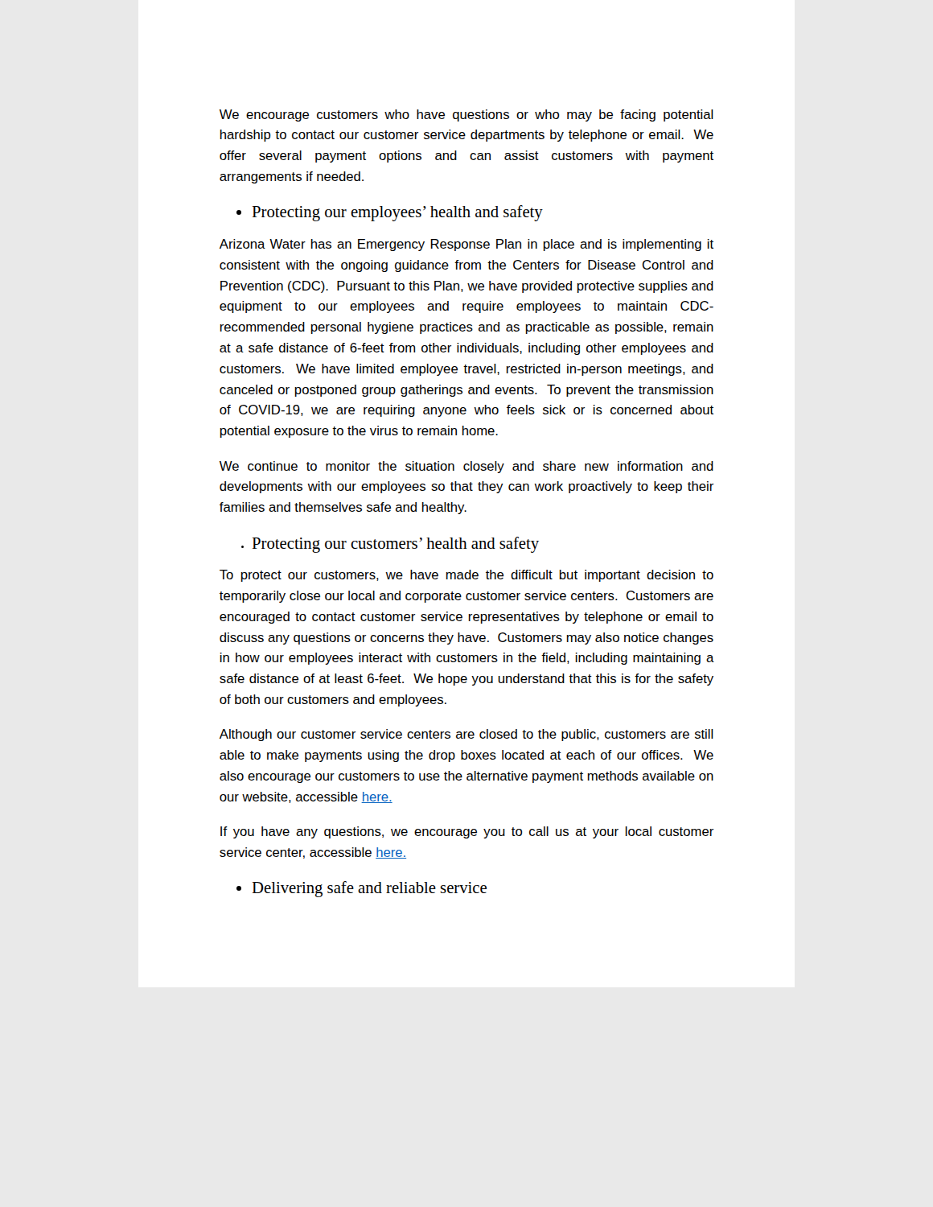We encourage customers who have questions or who may be facing potential hardship to contact our customer service departments by telephone or email. We offer several payment options and can assist customers with payment arrangements if needed.
Protecting our employees’ health and safety
Arizona Water has an Emergency Response Plan in place and is implementing it consistent with the ongoing guidance from the Centers for Disease Control and Prevention (CDC). Pursuant to this Plan, we have provided protective supplies and equipment to our employees and require employees to maintain CDC-recommended personal hygiene practices and as practicable as possible, remain at a safe distance of 6-feet from other individuals, including other employees and customers. We have limited employee travel, restricted in-person meetings, and canceled or postponed group gatherings and events. To prevent the transmission of COVID-19, we are requiring anyone who feels sick or is concerned about potential exposure to the virus to remain home.
We continue to monitor the situation closely and share new information and developments with our employees so that they can work proactively to keep their families and themselves safe and healthy.
Protecting our customers’ health and safety
To protect our customers, we have made the difficult but important decision to temporarily close our local and corporate customer service centers. Customers are encouraged to contact customer service representatives by telephone or email to discuss any questions or concerns they have. Customers may also notice changes in how our employees interact with customers in the field, including maintaining a safe distance of at least 6-feet. We hope you understand that this is for the safety of both our customers and employees.
Although our customer service centers are closed to the public, customers are still able to make payments using the drop boxes located at each of our offices. We also encourage our customers to use the alternative payment methods available on our website, accessible here.
If you have any questions, we encourage you to call us at your local customer service center, accessible here.
Delivering safe and reliable service